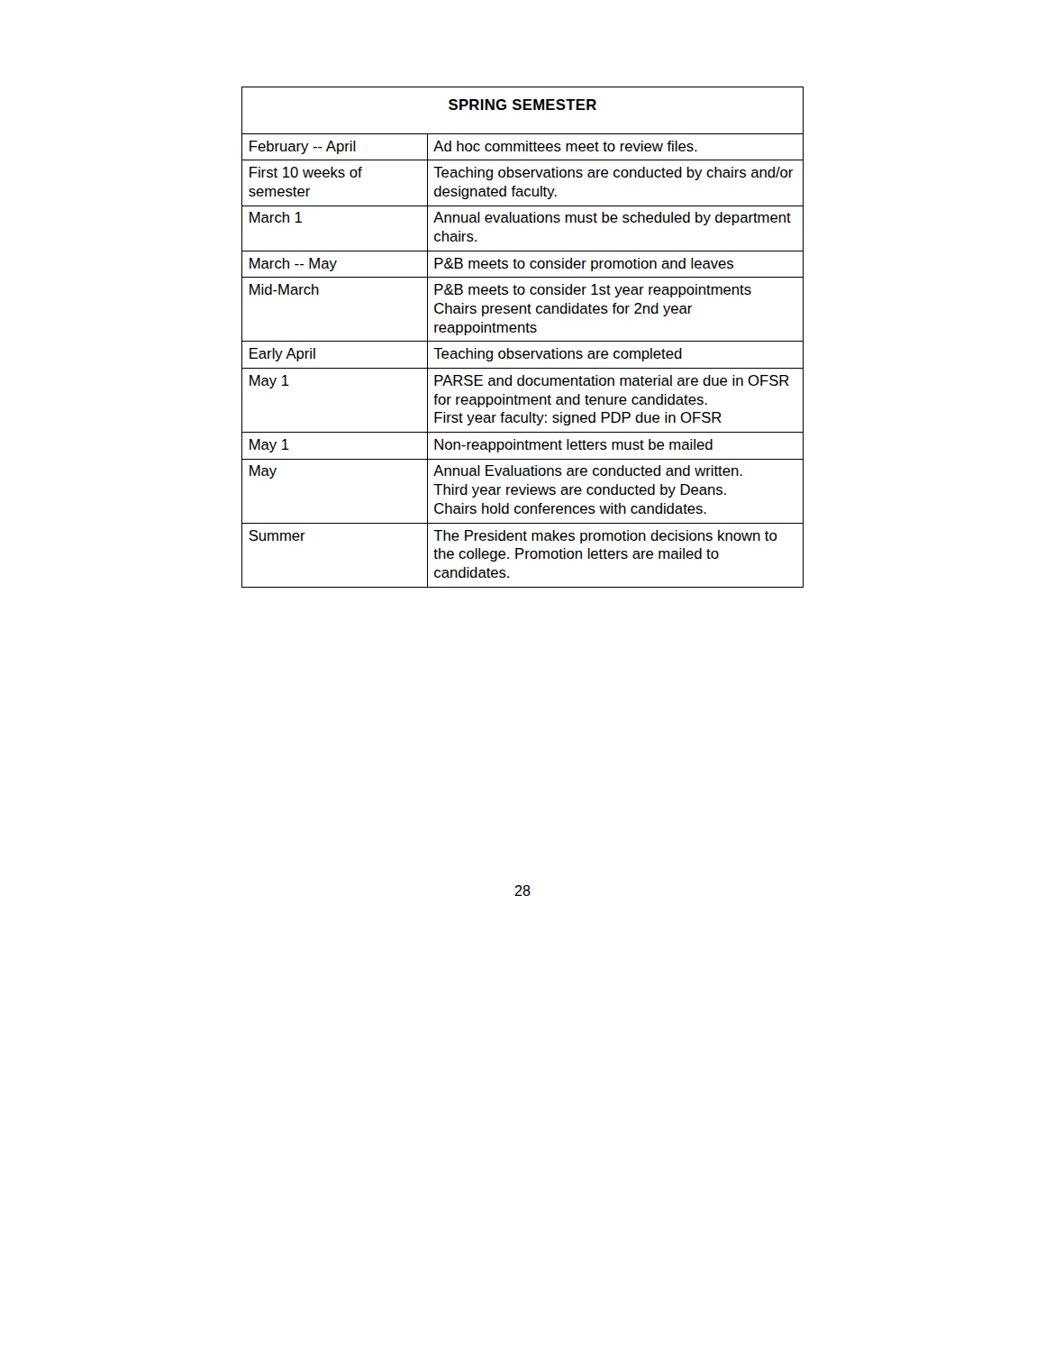SPRING SEMESTER
| February -- April | Ad hoc committees meet to review files. |
| First 10 weeks of semester | Teaching observations are conducted by chairs and/or designated faculty. |
| March 1 | Annual evaluations must be scheduled by department chairs. |
| March -- May | P&B meets to consider promotion and leaves |
| Mid-March | P&B meets to consider 1st year reappointments Chairs present candidates for 2nd year reappointments |
| Early April | Teaching observations are completed |
| May 1 | PARSE and documentation material are due in OFSR for reappointment and tenure candidates. First year faculty: signed PDP due in OFSR |
| May 1 | Non-reappointment letters must be mailed |
| May | Annual Evaluations are conducted and written. Third year reviews are conducted by Deans. Chairs hold conferences with candidates. |
| Summer | The President makes promotion decisions known to the college. Promotion letters are mailed to candidates. |
28